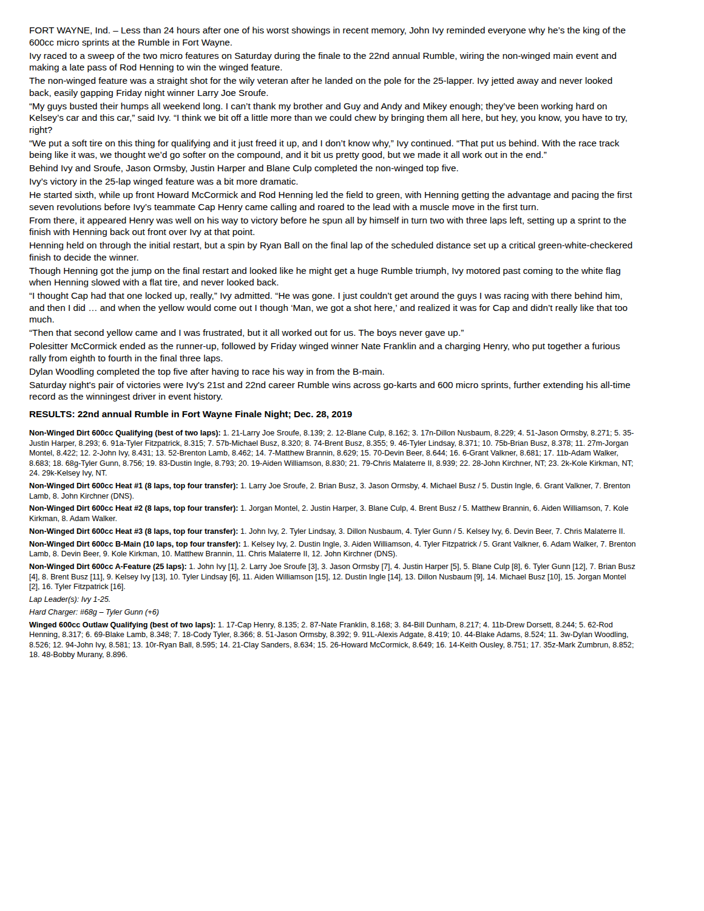FORT WAYNE, Ind. – Less than 24 hours after one of his worst showings in recent memory, John Ivy reminded everyone why he’s the king of the 600cc micro sprints at the Rumble in Fort Wayne.
Ivy raced to a sweep of the two micro features on Saturday during the finale to the 22nd annual Rumble, wiring the non-winged main event and making a late pass of Rod Henning to win the winged feature.
The non-winged feature was a straight shot for the wily veteran after he landed on the pole for the 25-lapper. Ivy jetted away and never looked back, easily gapping Friday night winner Larry Joe Sroufe.
“My guys busted their humps all weekend long. I can’t thank my brother and Guy and Andy and Mikey enough; they’ve been working hard on Kelsey’s car and this car,” said Ivy. “I think we bit off a little more than we could chew by bringing them all here, but hey, you know, you have to try, right?
“We put a soft tire on this thing for qualifying and it just freed it up, and I don’t know why,” Ivy continued. “That put us behind. With the race track being like it was, we thought we’d go softer on the compound, and it bit us pretty good, but we made it all work out in the end.”
Behind Ivy and Sroufe, Jason Ormsby, Justin Harper and Blane Culp completed the non-winged top five.
Ivy’s victory in the 25-lap winged feature was a bit more dramatic.
He started sixth, while up front Howard McCormick and Rod Henning led the field to green, with Henning getting the advantage and pacing the first seven revolutions before Ivy’s teammate Cap Henry came calling and roared to the lead with a muscle move in the first turn.
From there, it appeared Henry was well on his way to victory before he spun all by himself in turn two with three laps left, setting up a sprint to the finish with Henning back out front over Ivy at that point.
Henning held on through the initial restart, but a spin by Ryan Ball on the final lap of the scheduled distance set up a critical green-white-checkered finish to decide the winner.
Though Henning got the jump on the final restart and looked like he might get a huge Rumble triumph, Ivy motored past coming to the white flag when Henning slowed with a flat tire, and never looked back.
“I thought Cap had that one locked up, really,” Ivy admitted. “He was gone. I just couldn’t get around the guys I was racing with there behind him, and then I did … and when the yellow would come out I though ‘Man, we got a shot here,’ and realized it was for Cap and didn’t really like that too much.
“Then that second yellow came and I was frustrated, but it all worked out for us. The boys never gave up.”
Polesitter McCormick ended as the runner-up, followed by Friday winged winner Nate Franklin and a charging Henry, who put together a furious rally from eighth to fourth in the final three laps.
Dylan Woodling completed the top five after having to race his way in from the B-main.
Saturday night's pair of victories were Ivy's 21st and 22nd career Rumble wins across go-karts and 600 micro sprints, further extending his all-time record as the winningest driver in event history.
RESULTS: 22nd annual Rumble in Fort Wayne Finale Night; Dec. 28, 2019
Non-Winged Dirt 600cc Qualifying (best of two laps): 1. 21-Larry Joe Sroufe, 8.139; 2. 12-Blane Culp, 8.162; 3. 17n-Dillon Nusbaum, 8.229; 4. 51-Jason Ormsby, 8.271; 5. 35-Justin Harper, 8.293; 6. 91a-Tyler Fitzpatrick, 8.315; 7. 57b-Michael Busz, 8.320; 8. 74-Brent Busz, 8.355; 9. 46-Tyler Lindsay, 8.371; 10. 75b-Brian Busz, 8.378; 11. 27m-Jorgan Montel, 8.422; 12. 2-John Ivy, 8.431; 13. 52-Brenton Lamb, 8.462; 14. 7-Matthew Brannin, 8.629; 15. 70-Devin Beer, 8.644; 16. 6-Grant Valkner, 8.681; 17. 11b-Adam Walker, 8.683; 18. 68g-Tyler Gunn, 8.756; 19. 83-Dustin Ingle, 8.793; 20. 19-Aiden Williamson, 8.830; 21. 79-Chris Malaterre II, 8.939; 22. 28-John Kirchner, NT; 23. 2k-Kole Kirkman, NT; 24. 29k-Kelsey Ivy, NT.
Non-Winged Dirt 600cc Heat #1 (8 laps, top four transfer): 1. Larry Joe Sroufe, 2. Brian Busz, 3. Jason Ormsby, 4. Michael Busz / 5. Dustin Ingle, 6. Grant Valkner, 7. Brenton Lamb, 8. John Kirchner (DNS).
Non-Winged Dirt 600cc Heat #2 (8 laps, top four transfer): 1. Jorgan Montel, 2. Justin Harper, 3. Blane Culp, 4. Brent Busz / 5. Matthew Brannin, 6. Aiden Williamson, 7. Kole Kirkman, 8. Adam Walker.
Non-Winged Dirt 600cc Heat #3 (8 laps, top four transfer): 1. John Ivy, 2. Tyler Lindsay, 3. Dillon Nusbaum, 4. Tyler Gunn / 5. Kelsey Ivy, 6. Devin Beer, 7. Chris Malaterre II.
Non-Winged Dirt 600cc B-Main (10 laps, top four transfer): 1. Kelsey Ivy, 2. Dustin Ingle, 3. Aiden Williamson, 4. Tyler Fitzpatrick / 5. Grant Valkner, 6. Adam Walker, 7. Brenton Lamb, 8. Devin Beer, 9. Kole Kirkman, 10. Matthew Brannin, 11. Chris Malaterre II, 12. John Kirchner (DNS).
Non-Winged Dirt 600cc A-Feature (25 laps): 1. John Ivy [1], 2. Larry Joe Sroufe [3], 3. Jason Ormsby [7], 4. Justin Harper [5], 5. Blane Culp [8], 6. Tyler Gunn [12], 7. Brian Busz [4], 8. Brent Busz [11], 9. Kelsey Ivy [13], 10. Tyler Lindsay [6], 11. Aiden Williamson [15], 12. Dustin Ingle [14], 13. Dillon Nusbaum [9], 14. Michael Busz [10], 15. Jorgan Montel [2], 16. Tyler Fitzpatrick [16].
Lap Leader(s): Ivy 1-25.
Hard Charger: #68g – Tyler Gunn (+6)
Winged 600cc Outlaw Qualifying (best of two laps): 1. 17-Cap Henry, 8.135; 2. 87-Nate Franklin, 8.168; 3. 84-Bill Dunham, 8.217; 4. 11b-Drew Dorsett, 8.244; 5. 62-Rod Henning, 8.317; 6. 69-Blake Lamb, 8.348; 7. 18-Cody Tyler, 8.366; 8. 51-Jason Ormsby, 8.392; 9. 91L-Alexis Adgate, 8.419; 10. 44-Blake Adams, 8.524; 11. 3w-Dylan Woodling, 8.526; 12. 94-John Ivy, 8.581; 13. 10r-Ryan Ball, 8.595; 14. 21-Clay Sanders, 8.634; 15. 26-Howard McCormick, 8.649; 16. 14-Keith Ousley, 8.751; 17. 35z-Mark Zumbrun, 8.852; 18. 48-Bobby Murany, 8.896.